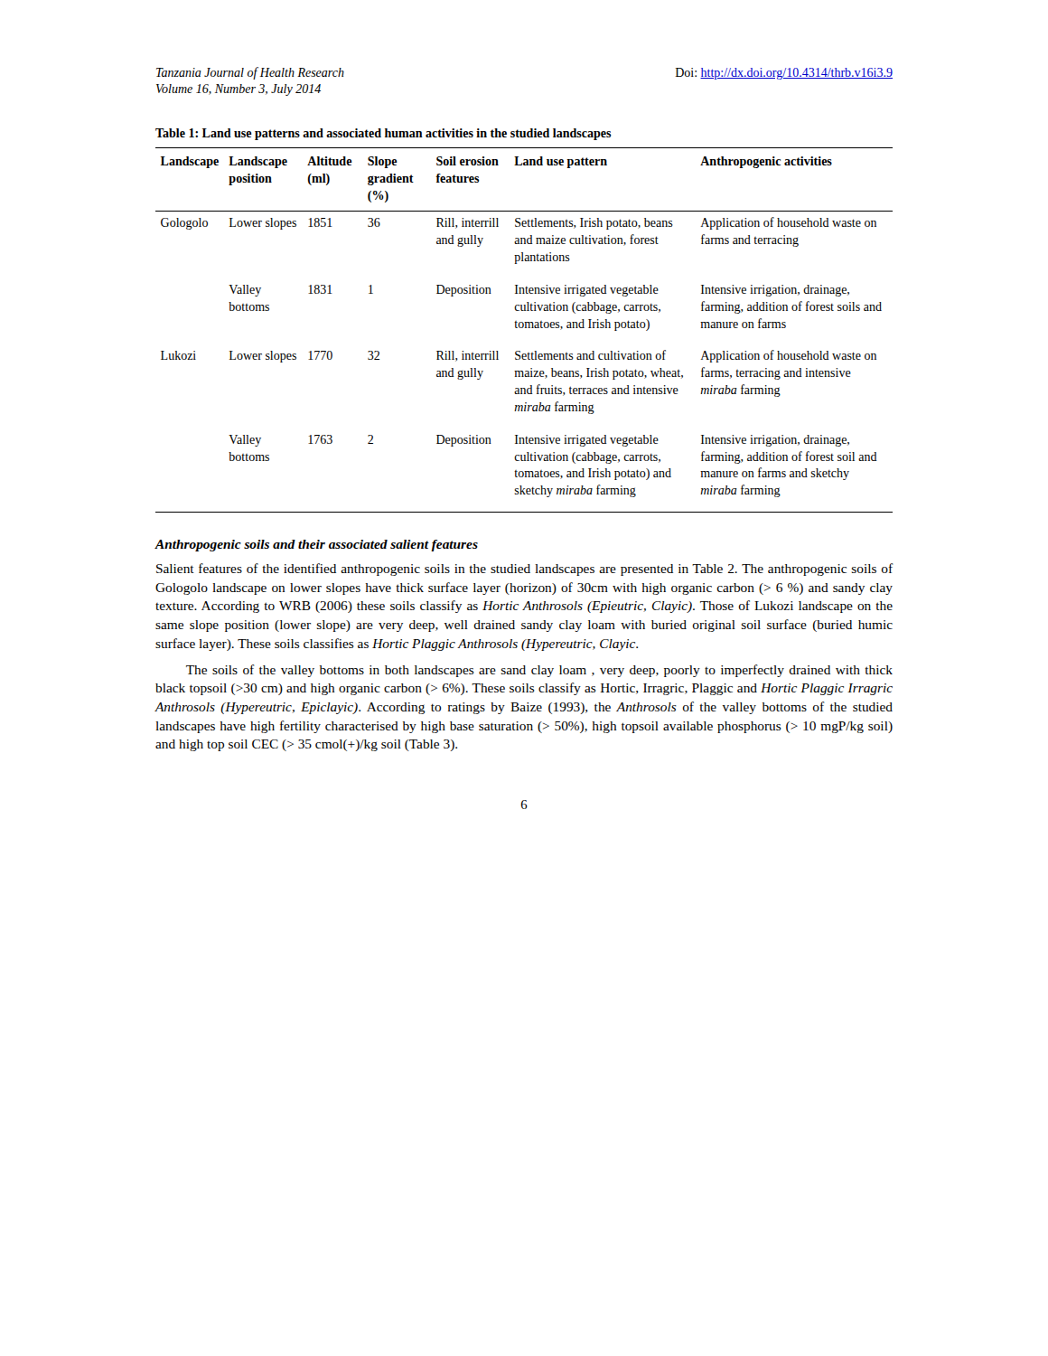Tanzania Journal of Health Research
Volume 16, Number 3, July 2014
Doi: http://dx.doi.org/10.4314/thrb.v16i3.9
Table 1: Land use patterns and associated human activities in the studied landscapes
| Landscape | Landscape position | Altitude (ml) | Slope gradient (%) | Soil erosion features | Land use pattern | Anthropogenic activities |
| --- | --- | --- | --- | --- | --- | --- |
| Gologolo | Lower slopes | 1851 | 36 | Rill, interrill and gully | Settlements, Irish potato, beans and maize cultivation, forest plantations | Application of household waste on farms and terracing |
| | Valley bottoms | 1831 | 1 | Deposition | Intensive irrigated vegetable cultivation (cabbage, carrots, tomatoes, and Irish potato) | Intensive irrigation, drainage, farming, addition of forest soils and manure on farms |
| Lukozi | Lower slopes | 1770 | 32 | Rill, interrill and gully | Settlements and cultivation of maize, beans, Irish potato, wheat, and fruits, terraces and intensive miraba farming | Application of household waste on farms, terracing and intensive miraba farming |
| | Valley bottoms | 1763 | 2 | Deposition | Intensive irrigated vegetable cultivation (cabbage, carrots, tomatoes, and Irish potato) and sketchy miraba farming | Intensive irrigation, drainage, farming, addition of forest soil and manure on farms and sketchy miraba farming |
Anthropogenic soils and their associated salient features
Salient features of the identified anthropogenic soils in the studied landscapes are presented in Table 2. The anthropogenic soils of Gologolo landscape on lower slopes have thick surface layer (horizon) of 30cm with high organic carbon (> 6 %) and sandy clay texture. According to WRB (2006) these soils classify as Hortic Anthrosols (Epieutric, Clayic). Those of Lukozi landscape on the same slope position (lower slope) are very deep, well drained sandy clay loam with buried original soil surface (buried humic surface layer). These soils classifies as Hortic Plaggic Anthrosols (Hypereutric, Clayic.
The soils of the valley bottoms in both landscapes are sand clay loam , very deep, poorly to imperfectly drained with thick black topsoil (>30 cm) and high organic carbon (> 6%). These soils classify as Hortic, Irragric, Plaggic and Hortic Plaggic Irragric Anthrosols (Hypereutric, Epiclayic). According to ratings by Baize (1993), the Anthrosols of the valley bottoms of the studied landscapes have high fertility characterised by high base saturation (> 50%), high topsoil available phosphorus (> 10 mgP/kg soil) and high top soil CEC (> 35 cmol(+)/kg soil (Table 3).
6